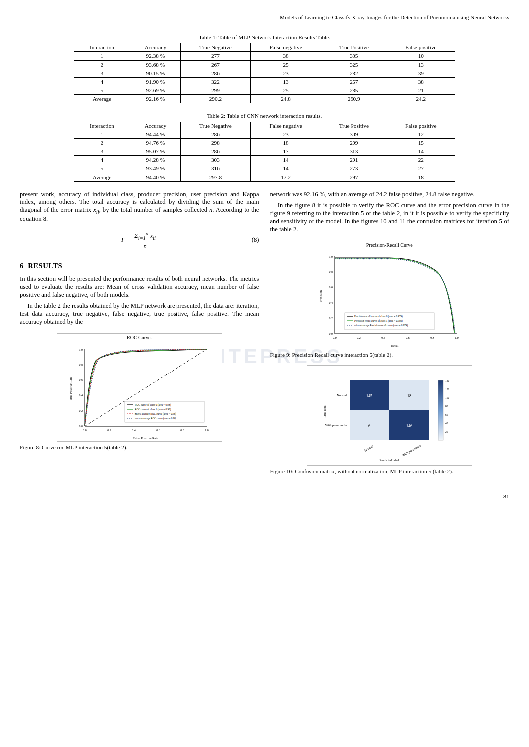SCITEPRESS
Models of Learning to Classify X-ray Images for the Detection of Pneumonia using Neural Networks
Table 1: Table of MLP Network Interaction Results Table.
| Interaction | Accuracy | True Negative | False negative | True Positive | False positive |
| --- | --- | --- | --- | --- | --- |
| 1 | 92.38 % | 277 | 38 | 305 | 10 |
| 2 | 93.68 % | 267 | 25 | 325 | 13 |
| 3 | 90.15 % | 286 | 23 | 282 | 39 |
| 4 | 91.90 % | 322 | 13 | 257 | 38 |
| 5 | 92.69 % | 299 | 25 | 285 | 21 |
| Average | 92.16 % | 290.2 | 24.8 | 290.9 | 24.2 |
Table 2: Table of CNN network interaction results.
| Interaction | Accuracy | True Negative | False negative | True Positive | False positive |
| --- | --- | --- | --- | --- | --- |
| 1 | 94.44 % | 286 | 23 | 309 | 12 |
| 2 | 94.76 % | 298 | 18 | 299 | 15 |
| 3 | 95.07 % | 286 | 17 | 313 | 14 |
| 4 | 94.28 % | 303 | 14 | 291 | 22 |
| 5 | 93.49 % | 316 | 14 | 273 | 27 |
| Average | 94.40 % | 297.8 | 17.2 | 297 | 18 |
present work, accuracy of individual class, producer precision, user precision and Kappa index, among others. The total accuracy is calculated by dividing the sum of the main diagonal of the error matrix xii, by the total number of samples collected n. According to the equation 8.
T = Σi=1a xii n (8)
6 RESULTS
In this section will be presented the performance results of both neural networks. The metrics used to evaluate the results are: Mean of cross validation accuracy, mean number of false positive and false negative, of both models.
In the table 2 the results obtained by the MLP network are presented, the data are: iteration, test data accuracy, true negative, false negative, true positive, false positive. The mean accuracy obtained by the
ROC Curves
0.0 0.2 0.4 0.6 0.8 1.0 0.0 0.2 0.4 0.6 0.8 1.0 False Positive Rate True Positive Rate ROC curve of class 0 (area = 0.98) ROC curve of class 1 (area = 0.98) micro-average ROC curve (area = 0.98) macro-average ROC curve (area = 0.98)
Figure 8: Curve roc MLP interaction 5(table 2).
network was 92.16 %, with an average of 24.2 false positive, 24.8 false negative.
In the figure 8 it is possible to verify the ROC curve and the error precision curve in the figure 9 referring to the interaction 5 of the table 2, in it it is possible to verify the specificity and sensitivity of the model. In the figures 10 and 11 the confusion matrices for iteration 5 of the table 2.
Precision-Recall Curve
0.0 0.2 0.4 0.6 0.8 1.0 0.0 0.2 0.4 0.6 0.8 1.0 Recall Precision Precision-recall curve of class 0 (area = 0.979) Precision-recall curve of class 1 (area = 0.980) micro-average Precision-recall curve (area = 0.979)
Figure 9: Precision Recall curve interaction 5(table 2).
145 18 6 146 Normal With pneumonia True label Normal With pneumonia Predicted label 140 120 100 80 60 40 20
Figure 10: Confusion matrix, without normalization, MLP interaction 5 (table 2).
81